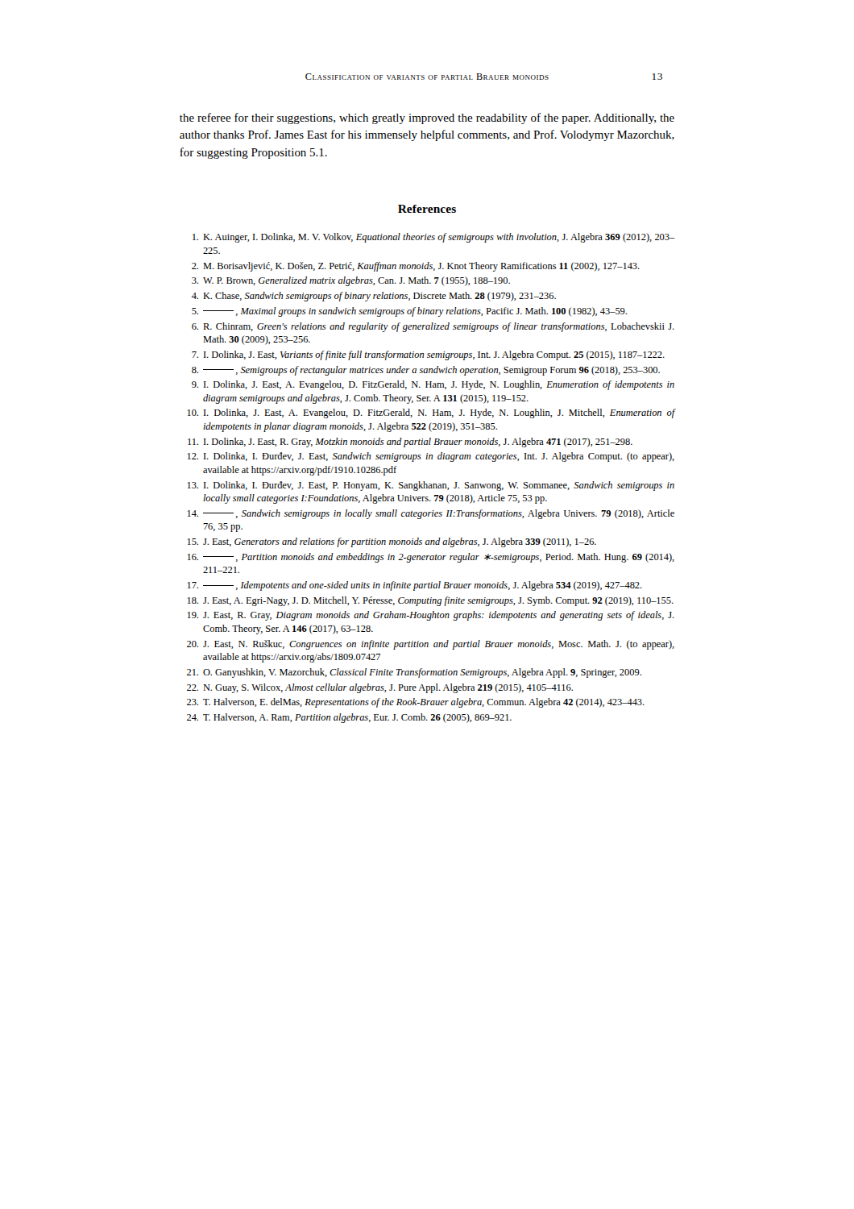Classification of variants of partial Brauer monoids 13
the referee for their suggestions, which greatly improved the readability of the paper. Additionally, the author thanks Prof. James East for his immensely helpful comments, and Prof. Volodymyr Mazorchuk, for suggesting Proposition 5.1.
References
1 K. Auinger, I. Dolinka, M. V. Volkov, Equational theories of semigroups with involution, J. Algebra 369 (2012), 203–225.
2 M. Borisavljević, K. Došen, Z. Petrić, Kauffman monoids, J. Knot Theory Ramifications 11 (2002), 127–143.
3 W. P. Brown, Generalized matrix algebras, Can. J. Math. 7 (1955), 188–190.
4 K. Chase, Sandwich semigroups of binary relations, Discrete Math. 28 (1979), 231–236.
5 , Maximal groups in sandwich semigroups of binary relations, Pacific J. Math. 100 (1982), 43–59.
6 R. Chinram, Green's relations and regularity of generalized semigroups of linear transformations, Lobachevskii J. Math. 30 (2009), 253–256.
7 I. Dolinka, J. East, Variants of finite full transformation semigroups, Int. J. Algebra Comput. 25 (2015), 1187–1222.
8 , Semigroups of rectangular matrices under a sandwich operation, Semigroup Forum 96 (2018), 253–300.
9 I. Dolinka, J. East, A. Evangelou, D. FitzGerald, N. Ham, J. Hyde, N. Loughlin, Enumeration of idempotents in diagram semigroups and algebras, J. Comb. Theory, Ser. A 131 (2015), 119–152.
10 I. Dolinka, J. East, A. Evangelou, D. FitzGerald, N. Ham, J. Hyde, N. Loughlin, J. Mitchell, Enumeration of idempotents in planar diagram monoids, J. Algebra 522 (2019), 351–385.
11 I. Dolinka, J. East, R. Gray, Motzkin monoids and partial Brauer monoids, J. Algebra 471 (2017), 251–298.
12 I. Dolinka, I. Đurđev, J. East, Sandwich semigroups in diagram categories, Int. J. Algebra Comput. (to appear), available at https://arxiv.org/pdf/1910.10286.pdf
13 I. Dolinka, I. Đurđev, J. East, P. Honyam, K. Sangkhanan, J. Sanwong, W. Sommanee, Sandwich semigroups in locally small categories I:Foundations, Algebra Univers. 79 (2018), Article 75, 53 pp.
14 , Sandwich semigroups in locally small categories II:Transformations, Algebra Univers. 79 (2018), Article 76, 35 pp.
15 J. East, Generators and relations for partition monoids and algebras, J. Algebra 339 (2011), 1–26.
16 , Partition monoids and embeddings in 2-generator regular ∗-semigroups, Period. Math. Hung. 69 (2014), 211–221.
17 , Idempotents and one-sided units in infinite partial Brauer monoids, J. Algebra 534 (2019), 427–482.
18 J. East, A. Egri-Nagy, J. D. Mitchell, Y. Péresse, Computing finite semigroups, J. Symb. Comput. 92 (2019), 110–155.
19 J. East, R. Gray, Diagram monoids and Graham-Houghton graphs: idempotents and generating sets of ideals, J. Comb. Theory, Ser. A 146 (2017), 63–128.
20 J. East, N. Ruškuc, Congruences on infinite partition and partial Brauer monoids, Mosc. Math. J. (to appear), available at https://arxiv.org/abs/1809.07427
21 O. Ganyushkin, V. Mazorchuk, Classical Finite Transformation Semigroups, Algebra Appl. 9, Springer, 2009.
22 N. Guay, S. Wilcox, Almost cellular algebras, J. Pure Appl. Algebra 219 (2015), 4105–4116.
23 T. Halverson, E. delMas, Representations of the Rook-Brauer algebra, Commun. Algebra 42 (2014), 423–443.
24 T. Halverson, A. Ram, Partition algebras, Eur. J. Comb. 26 (2005), 869–921.